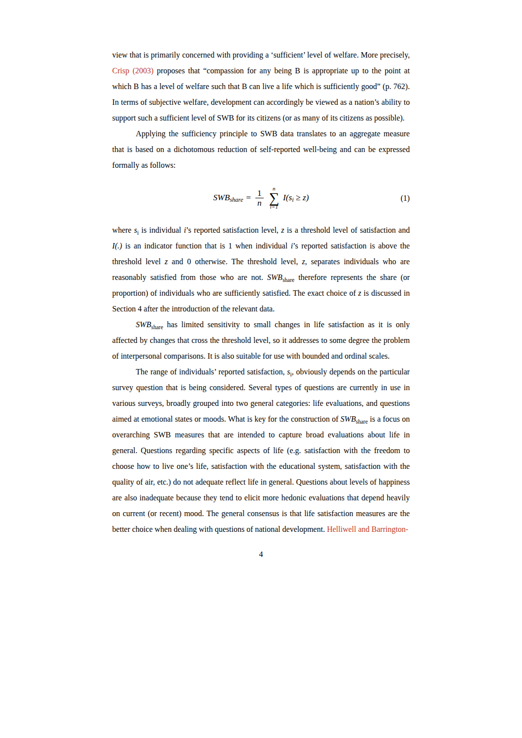view that is primarily concerned with providing a ‘sufficient’ level of welfare. More precisely, Crisp (2003) proposes that “compassion for any being B is appropriate up to the point at which B has a level of welfare such that B can live a life which is sufficiently good” (p. 762). In terms of subjective welfare, development can accordingly be viewed as a nation’s ability to support such a sufficient level of SWB for its citizens (or as many of its citizens as possible).
Applying the sufficiency principle to SWB data translates to an aggregate measure that is based on a dichotomous reduction of self-reported well-being and can be expressed formally as follows:
SWBshare = 1 n n ∑ i=1 I(si ≥ z) (1)
where si is individual i’s reported satisfaction level, z is a threshold level of satisfaction and I(.) is an indicator function that is 1 when individual i’s reported satisfaction is above the threshold level z and 0 otherwise. The threshold level, z, separates individuals who are reasonably satisfied from those who are not. SWBshare therefore represents the share (or proportion) of individuals who are sufficiently satisfied. The exact choice of z is discussed in Section 4 after the introduction of the relevant data.
SWBshare has limited sensitivity to small changes in life satisfaction as it is only affected by changes that cross the threshold level, so it addresses to some degree the problem of interpersonal comparisons. It is also suitable for use with bounded and ordinal scales.
The range of individuals’ reported satisfaction, si, obviously depends on the particular survey question that is being considered. Several types of questions are currently in use in various surveys, broadly grouped into two general categories: life evaluations, and questions aimed at emotional states or moods. What is key for the construction of SWBshare is a focus on overarching SWB measures that are intended to capture broad evaluations about life in general. Questions regarding specific aspects of life (e.g. satisfaction with the freedom to choose how to live one’s life, satisfaction with the educational system, satisfaction with the quality of air, etc.) do not adequate reflect life in general. Questions about levels of happiness are also inadequate because they tend to elicit more hedonic evaluations that depend heavily on current (or recent) mood. The general consensus is that life satisfaction measures are the better choice when dealing with questions of national development. Helliwell and Barrington-
4